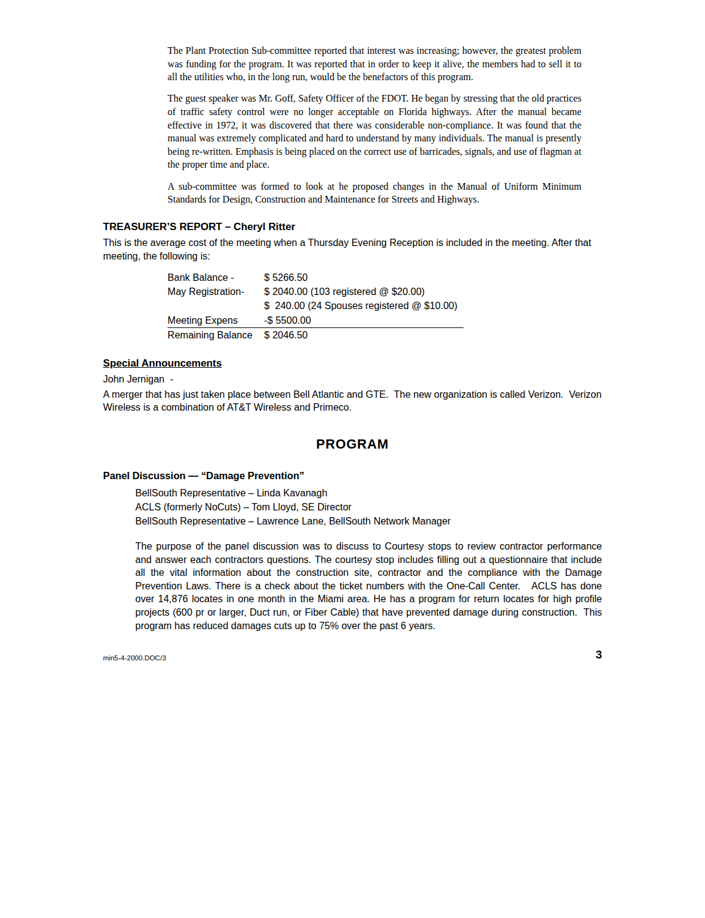The Plant Protection Sub-committee reported that interest was increasing; however, the greatest problem was funding for the program. It was reported that in order to keep it alive, the members had to sell it to all the utilities who, in the long run, would be the benefactors of this program.
The guest speaker was Mr. Goff, Safety Officer of the FDOT. He began by stressing that the old practices of traffic safety control were no longer acceptable on Florida highways. After the manual became effective in 1972, it was discovered that there was considerable non-compliance. It was found that the manual was extremely complicated and hard to understand by many individuals. The manual is presently being re-written. Emphasis is being placed on the correct use of barricades, signals, and use of flagman at the proper time and place.
A sub-committee was formed to look at he proposed changes in the Manual of Uniform Minimum Standards for Design, Construction and Maintenance for Streets and Highways.
TREASURER’S REPORT – Cheryl Ritter
This is the average cost of the meeting when a Thursday Evening Reception is included in the meeting. After that meeting, the following is:
| Bank Balance - | $ 5266.50 |
| May Registration- | $ 2040.00 (103 registered @ $20.00) |
| | $ 240.00 (24 Spouses registered @ $10.00) |
| Meeting Expens | -$ 5500.00 |
| Remaining Balance | $ 2046.50 |
Special Announcements
John Jernigan -
A merger that has just taken place between Bell Atlantic and GTE. The new organization is called Verizon. Verizon Wireless is a combination of AT&T Wireless and Primeco.
PROGRAM
Panel Discussion — “Damage Prevention”
BellSouth Representative – Linda Kavanagh
ACLS (formerly NoCuts) – Tom Lloyd, SE Director
BellSouth Representative – Lawrence Lane, BellSouth Network Manager
The purpose of the panel discussion was to discuss to Courtesy stops to review contractor performance and answer each contractors questions. The courtesy stop includes filling out a questionnaire that include all the vital information about the construction site, contractor and the compliance with the Damage Prevention Laws. There is a check about the ticket numbers with the One-Call Center. ACLS has done over 14,876 locates in one month in the Miami area. He has a program for return locates for high profile projects (600 pr or larger, Duct run, or Fiber Cable) that have prevented damage during construction. This program has reduced damages cuts up to 75% over the past 6 years.
min5-4-2000.DOC/3 3